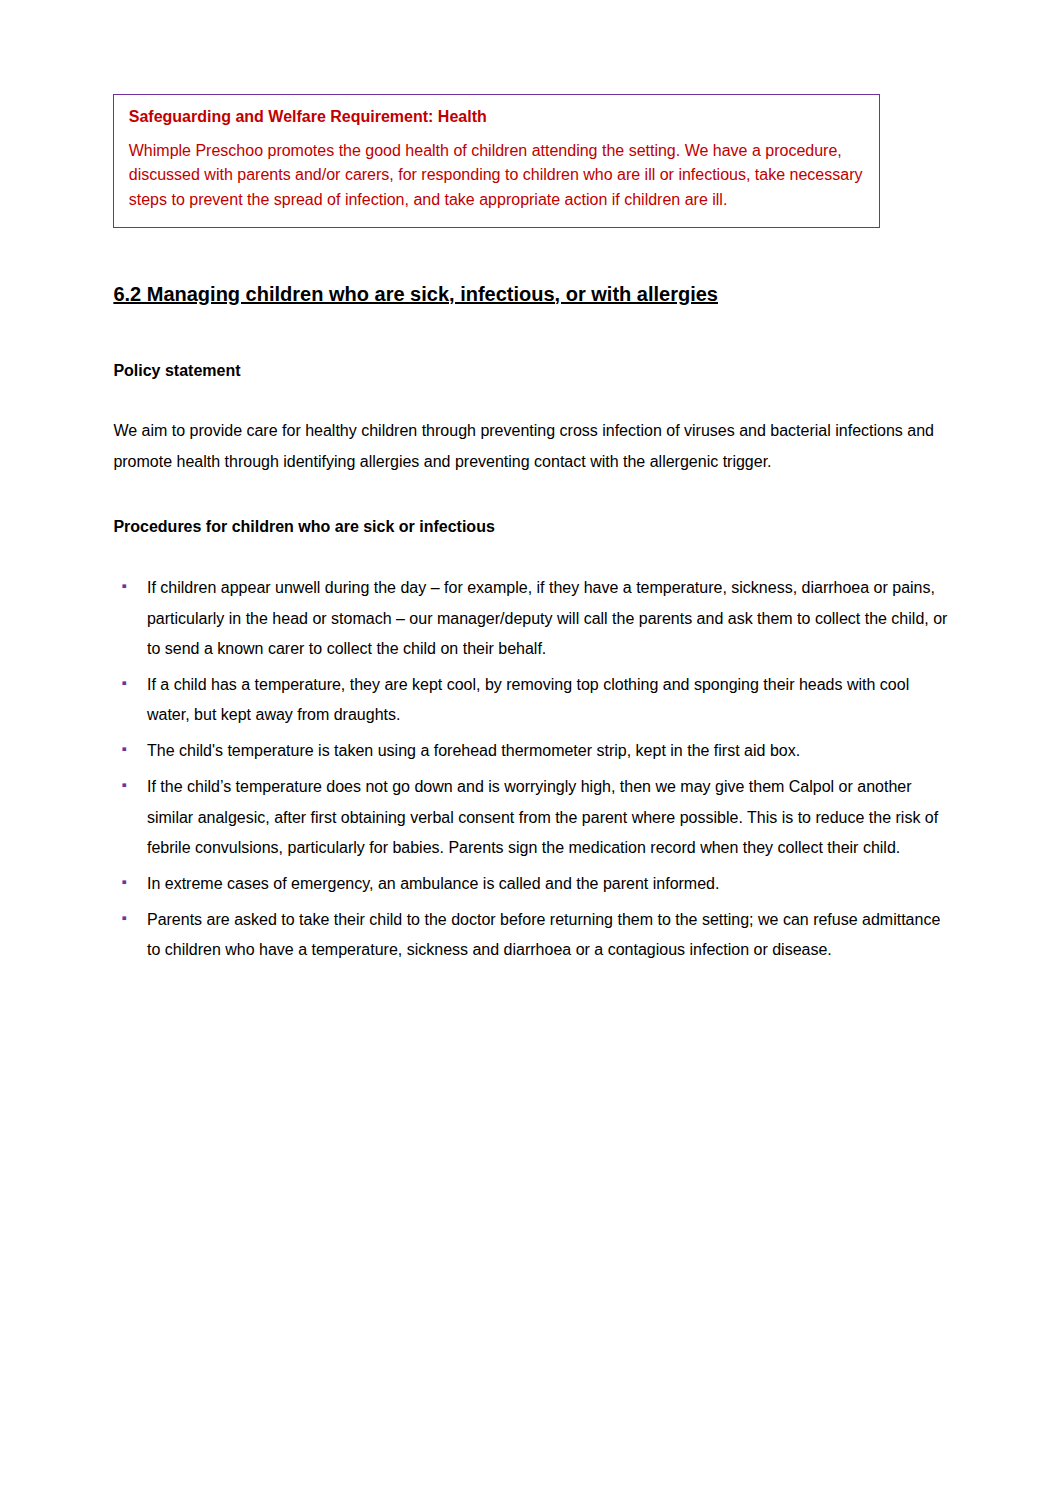Safeguarding and Welfare Requirement: Health
Whimple Preschoo promotes the good health of children attending the setting. We have a procedure, discussed with parents and/or carers, for responding to children who are ill or infectious, take necessary steps to prevent the spread of infection, and take appropriate action if children are ill.
6.2 Managing children who are sick, infectious, or with allergies
Policy statement
We aim to provide care for healthy children through preventing cross infection of viruses and bacterial infections and promote health through identifying allergies and preventing contact with the allergenic trigger.
Procedures for children who are sick or infectious
If children appear unwell during the day – for example, if they have a temperature, sickness, diarrhoea or pains, particularly in the head or stomach – our manager/deputy will call the parents and ask them to collect the child, or to send a known carer to collect the child on their behalf.
If a child has a temperature, they are kept cool, by removing top clothing and sponging their heads with cool water, but kept away from draughts.
The child's temperature is taken using a forehead thermometer strip, kept in the first aid box.
If the child’s temperature does not go down and is worryingly high, then we may give them Calpol or another similar analgesic, after first obtaining verbal consent from the parent where possible. This is to reduce the risk of febrile convulsions, particularly for babies. Parents sign the medication record when they collect their child.
In extreme cases of emergency, an ambulance is called and the parent informed.
Parents are asked to take their child to the doctor before returning them to the setting; we can refuse admittance to children who have a temperature, sickness and diarrhoea or a contagious infection or disease.